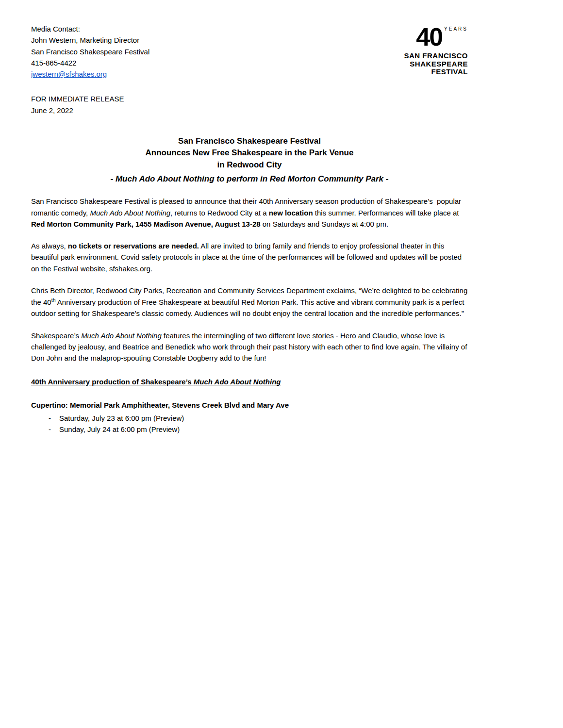Media Contact:
John Western, Marketing Director
San Francisco Shakespeare Festival
415-865-4422
jwestern@sfshakes.org
40 YEARS
SAN FRANCISCO SHAKESPEARE FESTIVAL
FOR IMMEDIATE RELEASE
June 2, 2022
San Francisco Shakespeare Festival
Announces New Free Shakespeare in the Park Venue
in Redwood City - Much Ado About Nothing to perform in Red Morton Community Park -
San Francisco Shakespeare Festival is pleased to announce that their 40th Anniversary season production of Shakespeare’s popular romantic comedy, Much Ado About Nothing, returns to Redwood City at a new location this summer. Performances will take place at Red Morton Community Park, 1455 Madison Avenue, August 13-28 on Saturdays and Sundays at 4:00 pm.
As always, no tickets or reservations are needed. All are invited to bring family and friends to enjoy professional theater in this beautiful park environment. Covid safety protocols in place at the time of the performances will be followed and updates will be posted on the Festival website, sfshakes.org.
Chris Beth Director, Redwood City Parks, Recreation and Community Services Department exclaims, “We’re delighted to be celebrating the 40th Anniversary production of Free Shakespeare at beautiful Red Morton Park. This active and vibrant community park is a perfect outdoor setting for Shakespeare’s classic comedy. Audiences will no doubt enjoy the central location and the incredible performances.”
Shakespeare’s Much Ado About Nothing features the intermingling of two different love stories - Hero and Claudio, whose love is challenged by jealousy, and Beatrice and Benedick who work through their past history with each other to find love again. The villainy of Don John and the malaprop-spouting Constable Dogberry add to the fun!
40th Anniversary production of Shakespeare’s Much Ado About Nothing
Cupertino: Memorial Park Amphitheater, Stevens Creek Blvd and Mary Ave
Saturday, July 23 at 6:00 pm (Preview)
Sunday, July 24 at 6:00 pm (Preview)